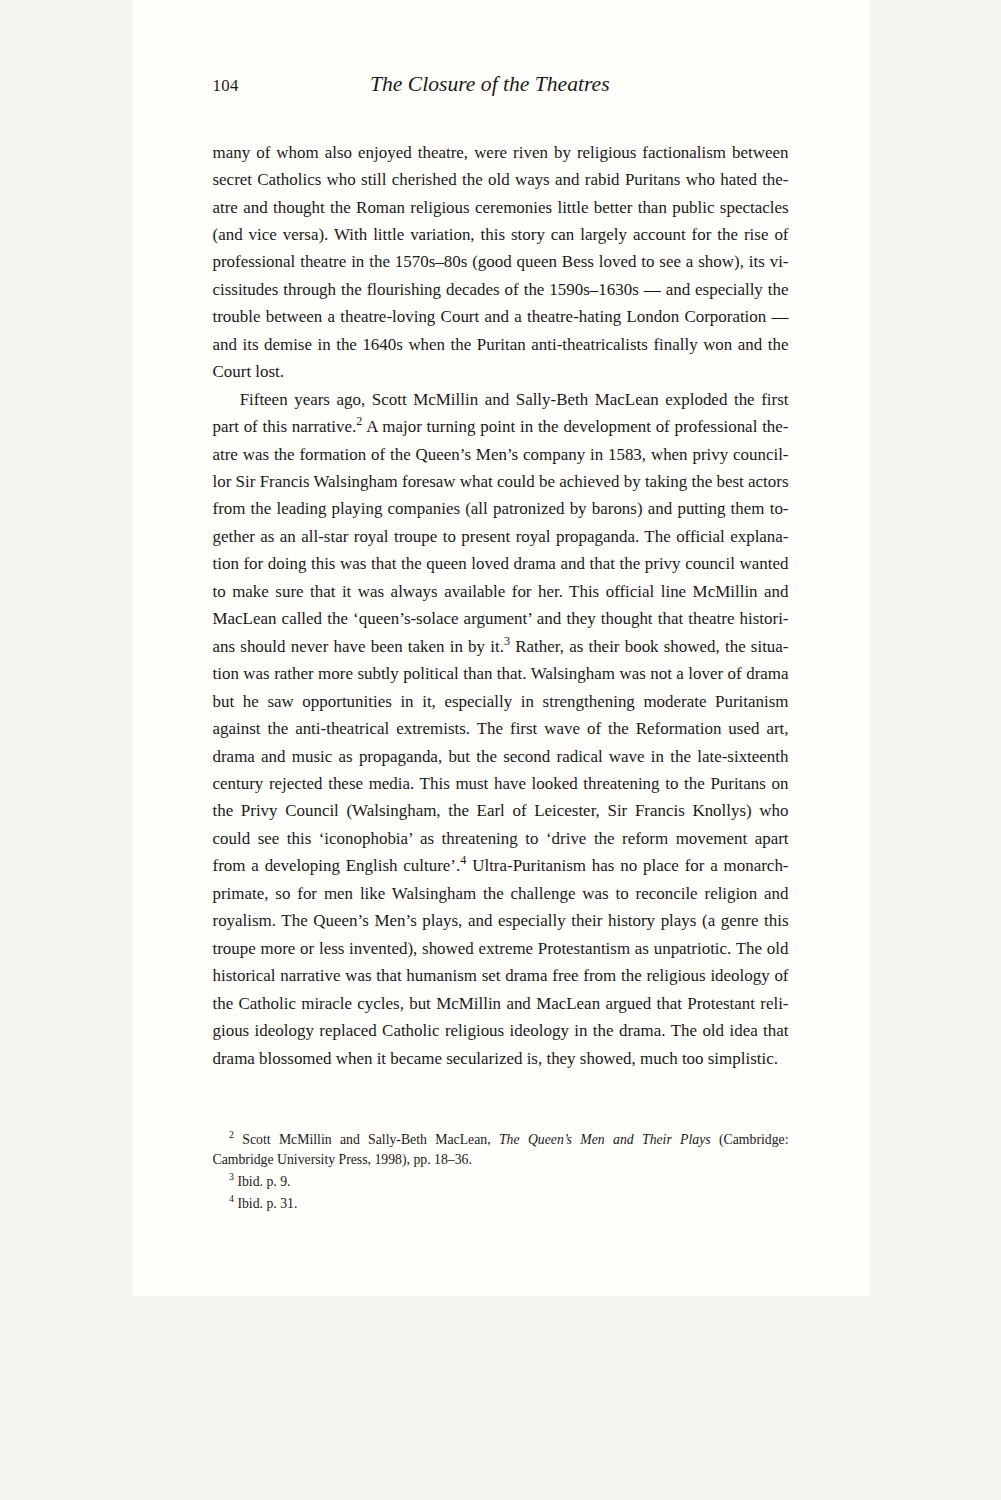104 The Closure of the Theatres
many of whom also enjoyed theatre, were riven by religious factionalism between secret Catholics who still cherished the old ways and rabid Puritans who hated theatre and thought the Roman religious ceremonies little better than public spectacles (and vice versa). With little variation, this story can largely account for the rise of professional theatre in the 1570s–80s (good queen Bess loved to see a show), its vicissitudes through the flourishing decades of the 1590s–1630s — and especially the trouble between a theatre-loving Court and a theatre-hating London Corporation — and its demise in the 1640s when the Puritan anti-theatricalists finally won and the Court lost.
Fifteen years ago, Scott McMillin and Sally-Beth MacLean exploded the first part of this narrative.2 A major turning point in the development of professional theatre was the formation of the Queen’s Men’s company in 1583, when privy councillor Sir Francis Walsingham foresaw what could be achieved by taking the best actors from the leading playing companies (all patronized by barons) and putting them together as an all-star royal troupe to present royal propaganda. The official explanation for doing this was that the queen loved drama and that the privy council wanted to make sure that it was always available for her. This official line McMillin and MacLean called the ‘queen’s-solace argument’ and they thought that theatre historians should never have been taken in by it.3 Rather, as their book showed, the situation was rather more subtly political than that. Walsingham was not a lover of drama but he saw opportunities in it, especially in strengthening moderate Puritanism against the anti-theatrical extremists. The first wave of the Reformation used art, drama and music as propaganda, but the second radical wave in the late-sixteenth century rejected these media. This must have looked threatening to the Puritans on the Privy Council (Walsingham, the Earl of Leicester, Sir Francis Knollys) who could see this ‘iconophobia’ as threatening to ‘drive the reform movement apart from a developing English culture’.4 Ultra-Puritanism has no place for a monarch-primate, so for men like Walsingham the challenge was to reconcile religion and royalism. The Queen’s Men’s plays, and especially their history plays (a genre this troupe more or less invented), showed extreme Protestantism as unpatriotic. The old historical narrative was that humanism set drama free from the religious ideology of the Catholic miracle cycles, but McMillin and MacLean argued that Protestant religious ideology replaced Catholic religious ideology in the drama. The old idea that drama blossomed when it became secularized is, they showed, much too simplistic.
2 Scott McMillin and Sally-Beth MacLean, The Queen’s Men and Their Plays (Cambridge: Cambridge University Press, 1998), pp. 18–36.
3 Ibid. p. 9.
4 Ibid. p. 31.